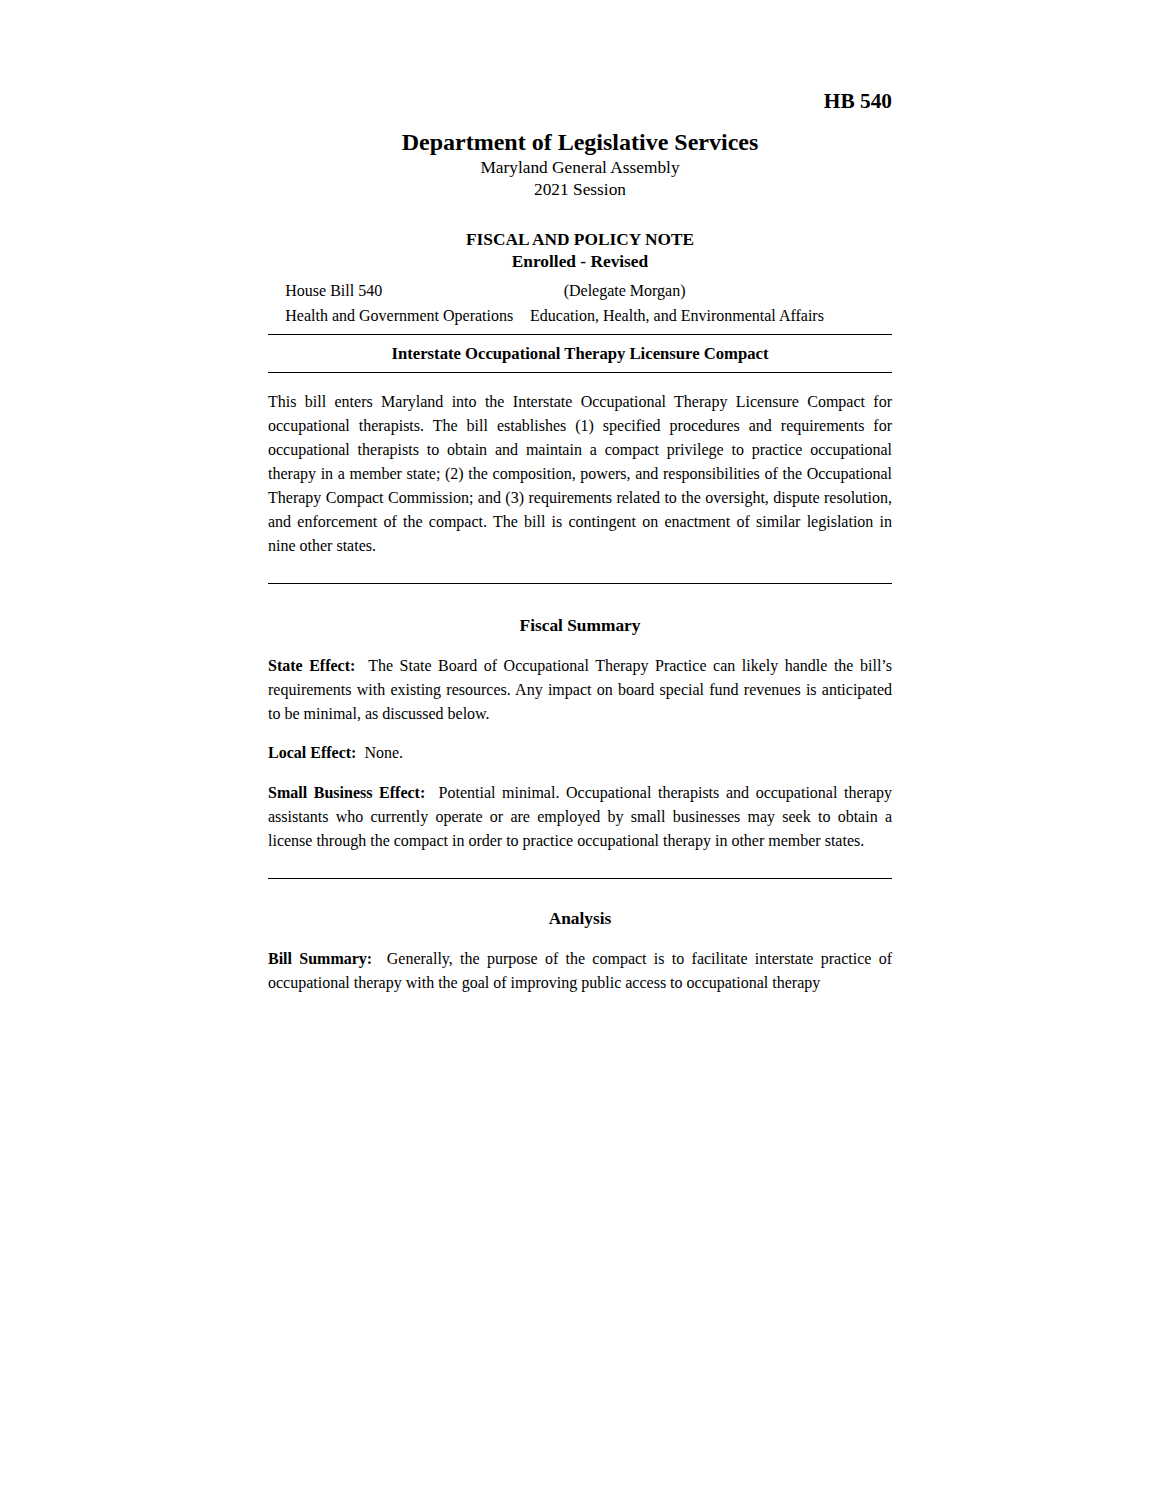HB 540
Department of Legislative Services
Maryland General Assembly
2021 Session
FISCAL AND POLICY NOTE
Enrolled - Revised
| House Bill 540 | (Delegate Morgan) | |
| Health and Government Operations | Education, Health, and Environmental Affairs |
Interstate Occupational Therapy Licensure Compact
This bill enters Maryland into the Interstate Occupational Therapy Licensure Compact for occupational therapists. The bill establishes (1) specified procedures and requirements for occupational therapists to obtain and maintain a compact privilege to practice occupational therapy in a member state; (2) the composition, powers, and responsibilities of the Occupational Therapy Compact Commission; and (3) requirements related to the oversight, dispute resolution, and enforcement of the compact. The bill is contingent on enactment of similar legislation in nine other states.
Fiscal Summary
State Effect: The State Board of Occupational Therapy Practice can likely handle the bill’s requirements with existing resources. Any impact on board special fund revenues is anticipated to be minimal, as discussed below.
Local Effect: None.
Small Business Effect: Potential minimal. Occupational therapists and occupational therapy assistants who currently operate or are employed by small businesses may seek to obtain a license through the compact in order to practice occupational therapy in other member states.
Analysis
Bill Summary: Generally, the purpose of the compact is to facilitate interstate practice of occupational therapy with the goal of improving public access to occupational therapy